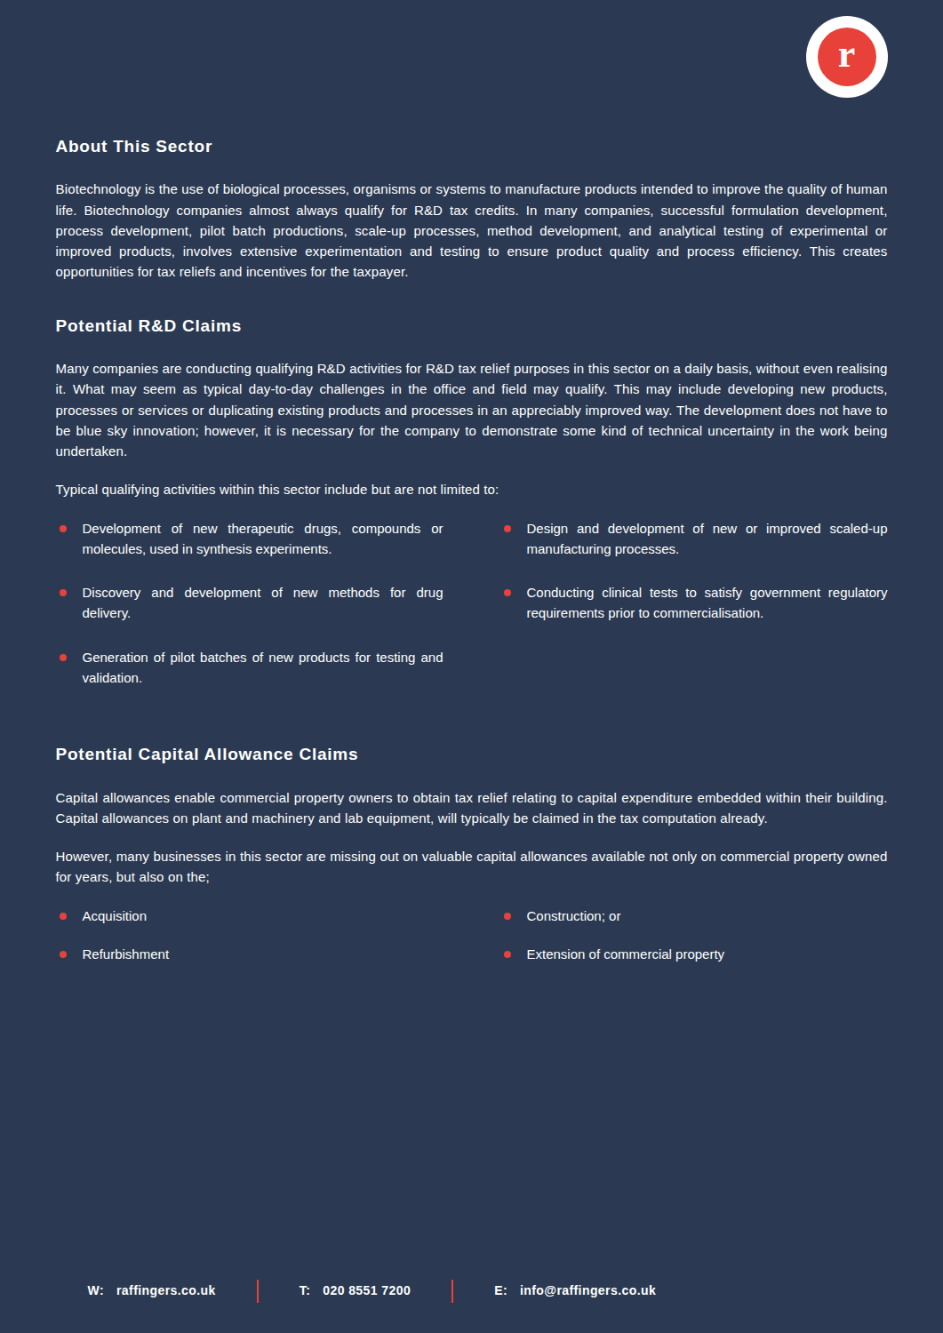r
About This Sector
Biotechnology is the use of biological processes, organisms or systems to manufacture products intended to improve the quality of human life. Biotechnology companies almost always qualify for R&D tax credits. In many companies, successful formulation development, process development, pilot batch productions, scale-up processes, method development, and analytical testing of experimental or improved products, involves extensive experimentation and testing to ensure product quality and process efficiency. This creates opportunities for tax reliefs and incentives for the taxpayer.
Potential R&D Claims
Many companies are conducting qualifying R&D activities for R&D tax relief purposes in this sector on a daily basis, without even realising it. What may seem as typical day-to-day challenges in the office and field may qualify. This may include developing new products, processes or services or duplicating existing products and processes in an appreciably improved way. The development does not have to be blue sky innovation; however, it is necessary for the company to demonstrate some kind of technical uncertainty in the work being undertaken.
Typical qualifying activities within this sector include but are not limited to:
Development of new therapeutic drugs, compounds or molecules, used in synthesis experiments.
Discovery and development of new methods for drug delivery.
Generation of pilot batches of new products for testing and validation.
Design and development of new or improved scaled-up manufacturing processes.
Conducting clinical tests to satisfy government regulatory requirements prior to commercialisation.
Potential Capital Allowance Claims
Capital allowances enable commercial property owners to obtain tax relief relating to capital expenditure embedded within their building. Capital allowances on plant and machinery and lab equipment, will typically be claimed in the tax computation already.
However, many businesses in this sector are missing out on valuable capital allowances available not only on commercial property owned for years, but also on the;
Acquisition
Refurbishment
Construction; or
Extension of commercial property
W: raffingers.co.uk
T: 020 8551 7200
E: info@raffingers.co.uk